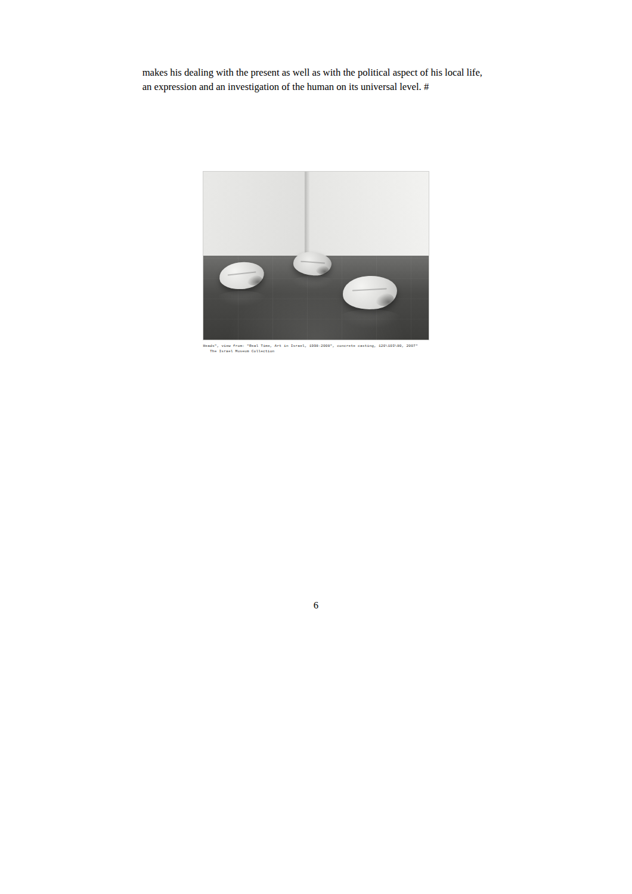makes his dealing with the present as well as with the political aspect of his local life, an expression and an investigation of the human on its universal level. #
Heads", view from: "Real Time, Art in Israel, 1998-2008", concrete casting, 120\103\80, 2007"
The Israel Museum Collection
6